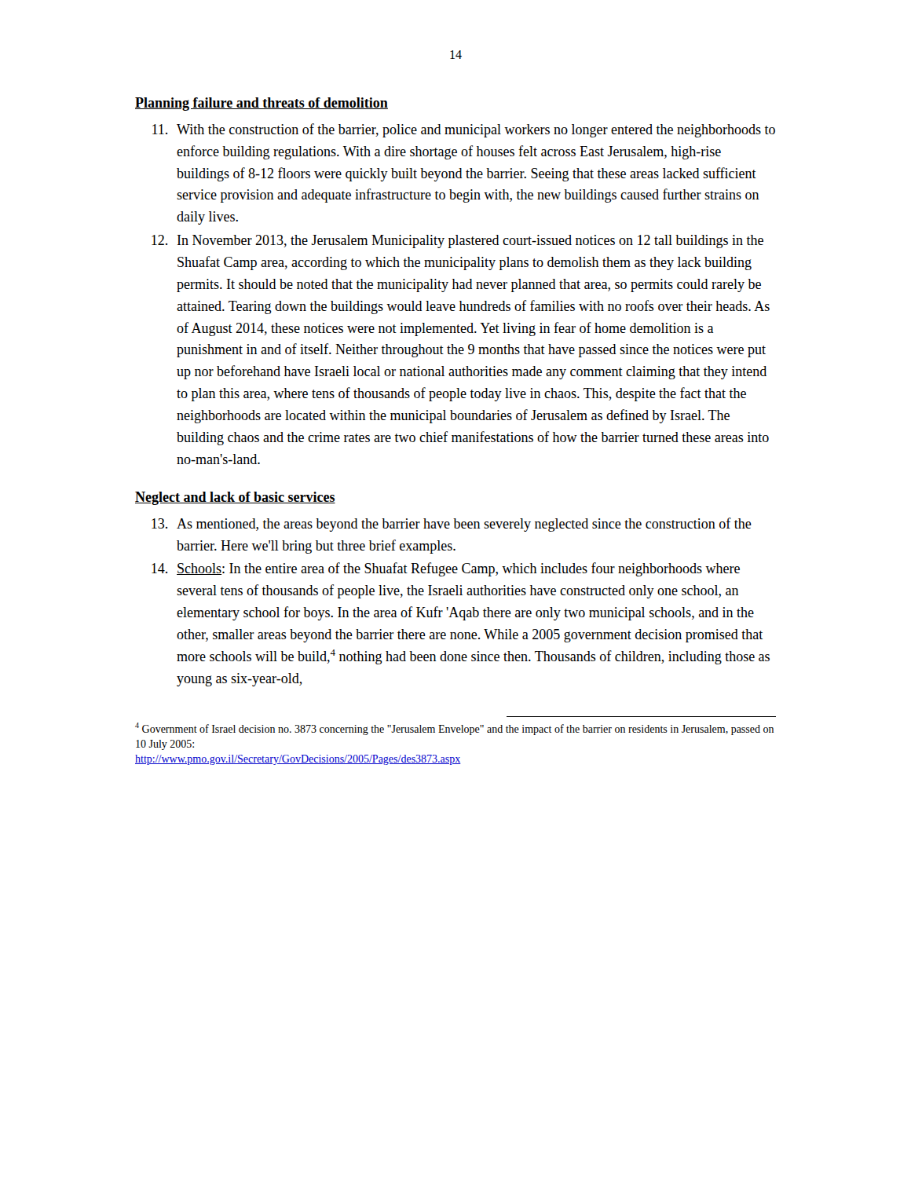14
Planning failure and threats of demolition
With the construction of the barrier, police and municipal workers no longer entered the neighborhoods to enforce building regulations. With a dire shortage of houses felt across East Jerusalem, high-rise buildings of 8-12 floors were quickly built beyond the barrier. Seeing that these areas lacked sufficient service provision and adequate infrastructure to begin with, the new buildings caused further strains on daily lives.
In November 2013, the Jerusalem Municipality plastered court-issued notices on 12 tall buildings in the Shuafat Camp area, according to which the municipality plans to demolish them as they lack building permits. It should be noted that the municipality had never planned that area, so permits could rarely be attained. Tearing down the buildings would leave hundreds of families with no roofs over their heads. As of August 2014, these notices were not implemented. Yet living in fear of home demolition is a punishment in and of itself. Neither throughout the 9 months that have passed since the notices were put up nor beforehand have Israeli local or national authorities made any comment claiming that they intend to plan this area, where tens of thousands of people today live in chaos. This, despite the fact that the neighborhoods are located within the municipal boundaries of Jerusalem as defined by Israel. The building chaos and the crime rates are two chief manifestations of how the barrier turned these areas into no-man's-land.
Neglect and lack of basic services
As mentioned, the areas beyond the barrier have been severely neglected since the construction of the barrier. Here we'll bring but three brief examples.
Schools: In the entire area of the Shuafat Refugee Camp, which includes four neighborhoods where several tens of thousands of people live, the Israeli authorities have constructed only one school, an elementary school for boys. In the area of Kufr 'Aqab there are only two municipal schools, and in the other, smaller areas beyond the barrier there are none. While a 2005 government decision promised that more schools will be build,4 nothing had been done since then. Thousands of children, including those as young as six-year-old,
4 Government of Israel decision no. 3873 concerning the "Jerusalem Envelope" and the impact of the barrier on residents in Jerusalem, passed on 10 July 2005:
http://www.pmo.gov.il/Secretary/GovDecisions/2005/Pages/des3873.aspx